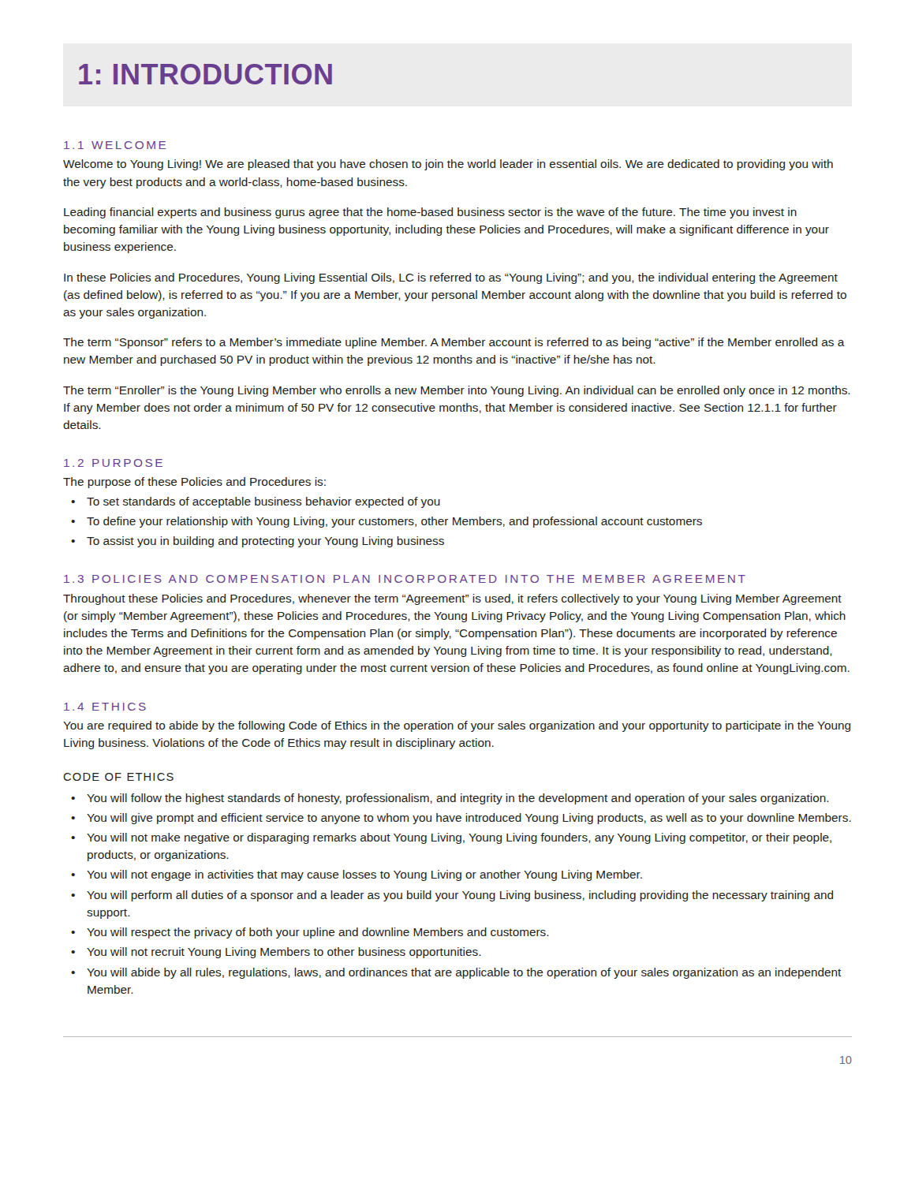1: Introduction
1.1 Welcome
Welcome to Young Living! We are pleased that you have chosen to join the world leader in essential oils. We are dedicated to providing you with the very best products and a world-class, home-based business.
Leading financial experts and business gurus agree that the home-based business sector is the wave of the future. The time you invest in becoming familiar with the Young Living business opportunity, including these Policies and Procedures, will make a significant difference in your business experience.
In these Policies and Procedures, Young Living Essential Oils, LC is referred to as “Young Living”; and you, the individual entering the Agreement (as defined below), is referred to as “you.” If you are a Member, your personal Member account along with the downline that you build is referred to as your sales organization.
The term “Sponsor” refers to a Member’s immediate upline Member. A Member account is referred to as being “active” if the Member enrolled as a new Member and purchased 50 PV in product within the previous 12 months and is “inactive” if he/she has not.
The term “Enroller” is the Young Living Member who enrolls a new Member into Young Living. An individual can be enrolled only once in 12 months. If any Member does not order a minimum of 50 PV for 12 consecutive months, that Member is considered inactive. See Section 12.1.1 for further details.
1.2 Purpose
The purpose of these Policies and Procedures is:
To set standards of acceptable business behavior expected of you
To define your relationship with Young Living, your customers, other Members, and professional account customers
To assist you in building and protecting your Young Living business
1.3 Policies and Compensation Plan Incorporated into the Member Agreement
Throughout these Policies and Procedures, whenever the term “Agreement” is used, it refers collectively to your Young Living Member Agreement (or simply “Member Agreement”), these Policies and Procedures, the Young Living Privacy Policy, and the Young Living Compensation Plan, which includes the Terms and Definitions for the Compensation Plan (or simply, “Compensation Plan”). These documents are incorporated by reference into the Member Agreement in their current form and as amended by Young Living from time to time. It is your responsibility to read, understand, adhere to, and ensure that you are operating under the most current version of these Policies and Procedures, as found online at YoungLiving.com.
1.4 Ethics
You are required to abide by the following Code of Ethics in the operation of your sales organization and your opportunity to participate in the Young Living business. Violations of the Code of Ethics may result in disciplinary action.
Code of Ethics
You will follow the highest standards of honesty, professionalism, and integrity in the development and operation of your sales organization.
You will give prompt and efficient service to anyone to whom you have introduced Young Living products, as well as to your downline Members.
You will not make negative or disparaging remarks about Young Living, Young Living founders, any Young Living competitor, or their people, products, or organizations.
You will not engage in activities that may cause losses to Young Living or another Young Living Member.
You will perform all duties of a sponsor and a leader as you build your Young Living business, including providing the necessary training and support.
You will respect the privacy of both your upline and downline Members and customers.
You will not recruit Young Living Members to other business opportunities.
You will abide by all rules, regulations, laws, and ordinances that are applicable to the operation of your sales organization as an independent Member.
10